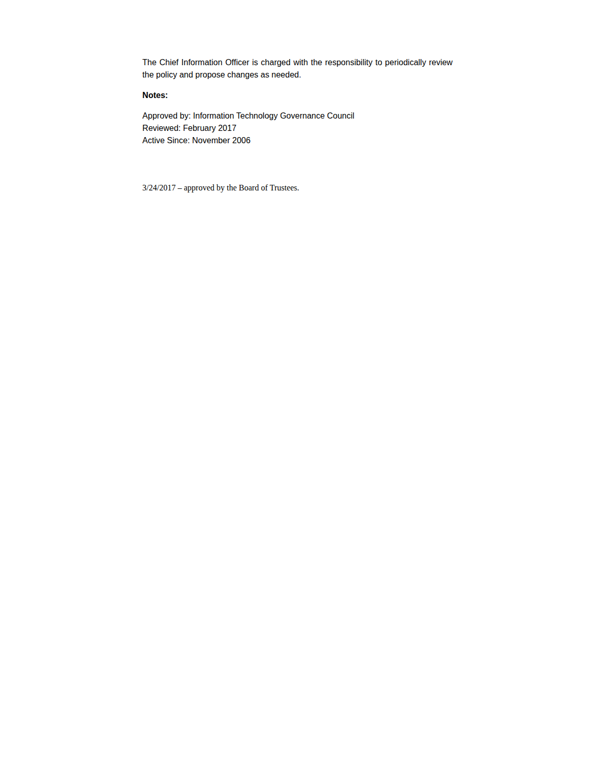The Chief Information Officer is charged with the responsibility to periodically review the policy and propose changes as needed.
Notes:
Approved by: Information Technology Governance Council Reviewed: February 2017 Active Since: November 2006
3/24/2017 – approved by the Board of Trustees.